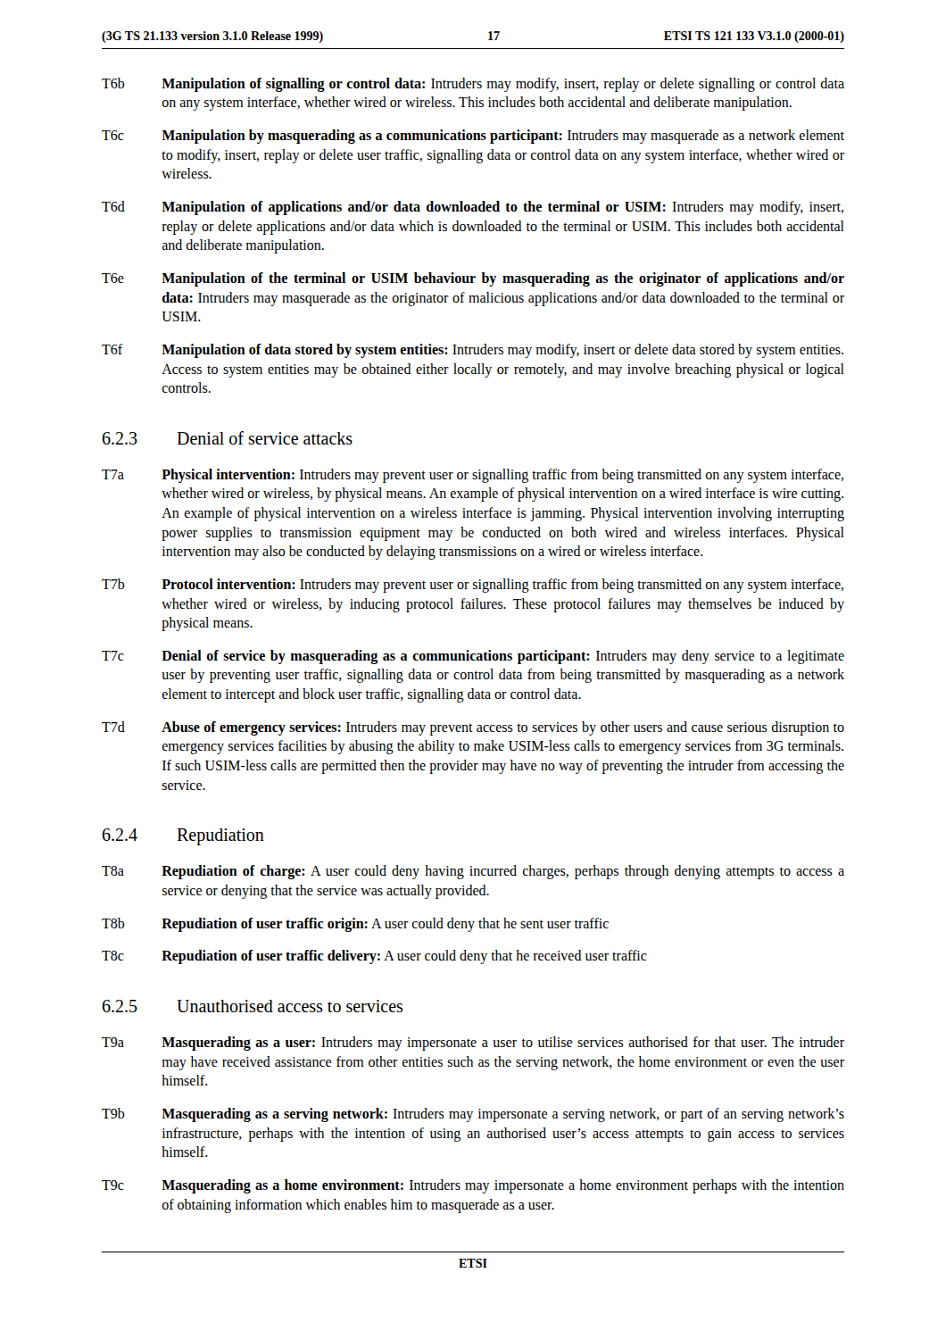(3G TS 21.133 version 3.1.0 Release 1999) 17 ETSI TS 121 133 V3.1.0 (2000-01)
T6b
Manipulation of signalling or control data: Intruders may modify, insert, replay or delete signalling or control data on any system interface, whether wired or wireless. This includes both accidental and deliberate manipulation.
T6c
Manipulation by masquerading as a communications participant: Intruders may masquerade as a network element to modify, insert, replay or delete user traffic, signalling data or control data on any system interface, whether wired or wireless.
T6d
Manipulation of applications and/or data downloaded to the terminal or USIM: Intruders may modify, insert, replay or delete applications and/or data which is downloaded to the terminal or USIM. This includes both accidental and deliberate manipulation.
T6e
Manipulation of the terminal or USIM behaviour by masquerading as the originator of applications and/or data: Intruders may masquerade as the originator of malicious applications and/or data downloaded to the terminal or USIM.
T6f
Manipulation of data stored by system entities: Intruders may modify, insert or delete data stored by system entities. Access to system entities may be obtained either locally or remotely, and may involve breaching physical or logical controls.
6.2.3 Denial of service attacks
T7a
Physical intervention: Intruders may prevent user or signalling traffic from being transmitted on any system interface, whether wired or wireless, by physical means. An example of physical intervention on a wired interface is wire cutting. An example of physical intervention on a wireless interface is jamming. Physical intervention involving interrupting power supplies to transmission equipment may be conducted on both wired and wireless interfaces. Physical intervention may also be conducted by delaying transmissions on a wired or wireless interface.
T7b
Protocol intervention: Intruders may prevent user or signalling traffic from being transmitted on any system interface, whether wired or wireless, by inducing protocol failures. These protocol failures may themselves be induced by physical means.
T7c
Denial of service by masquerading as a communications participant: Intruders may deny service to a legitimate user by preventing user traffic, signalling data or control data from being transmitted by masquerading as a network element to intercept and block user traffic, signalling data or control data.
T7d
Abuse of emergency services: Intruders may prevent access to services by other users and cause serious disruption to emergency services facilities by abusing the ability to make USIM-less calls to emergency services from 3G terminals. If such USIM-less calls are permitted then the provider may have no way of preventing the intruder from accessing the service.
6.2.4 Repudiation
T8a
Repudiation of charge: A user could deny having incurred charges, perhaps through denying attempts to access a service or denying that the service was actually provided.
T8b
Repudiation of user traffic origin: A user could deny that he sent user traffic
T8c
Repudiation of user traffic delivery: A user could deny that he received user traffic
6.2.5 Unauthorised access to services
T9a
Masquerading as a user: Intruders may impersonate a user to utilise services authorised for that user. The intruder may have received assistance from other entities such as the serving network, the home environment or even the user himself.
T9b
Masquerading as a serving network: Intruders may impersonate a serving network, or part of an serving network’s infrastructure, perhaps with the intention of using an authorised user’s access attempts to gain access to services himself.
T9c
Masquerading as a home environment: Intruders may impersonate a home environment perhaps with the intention of obtaining information which enables him to masquerade as a user.
ETSI